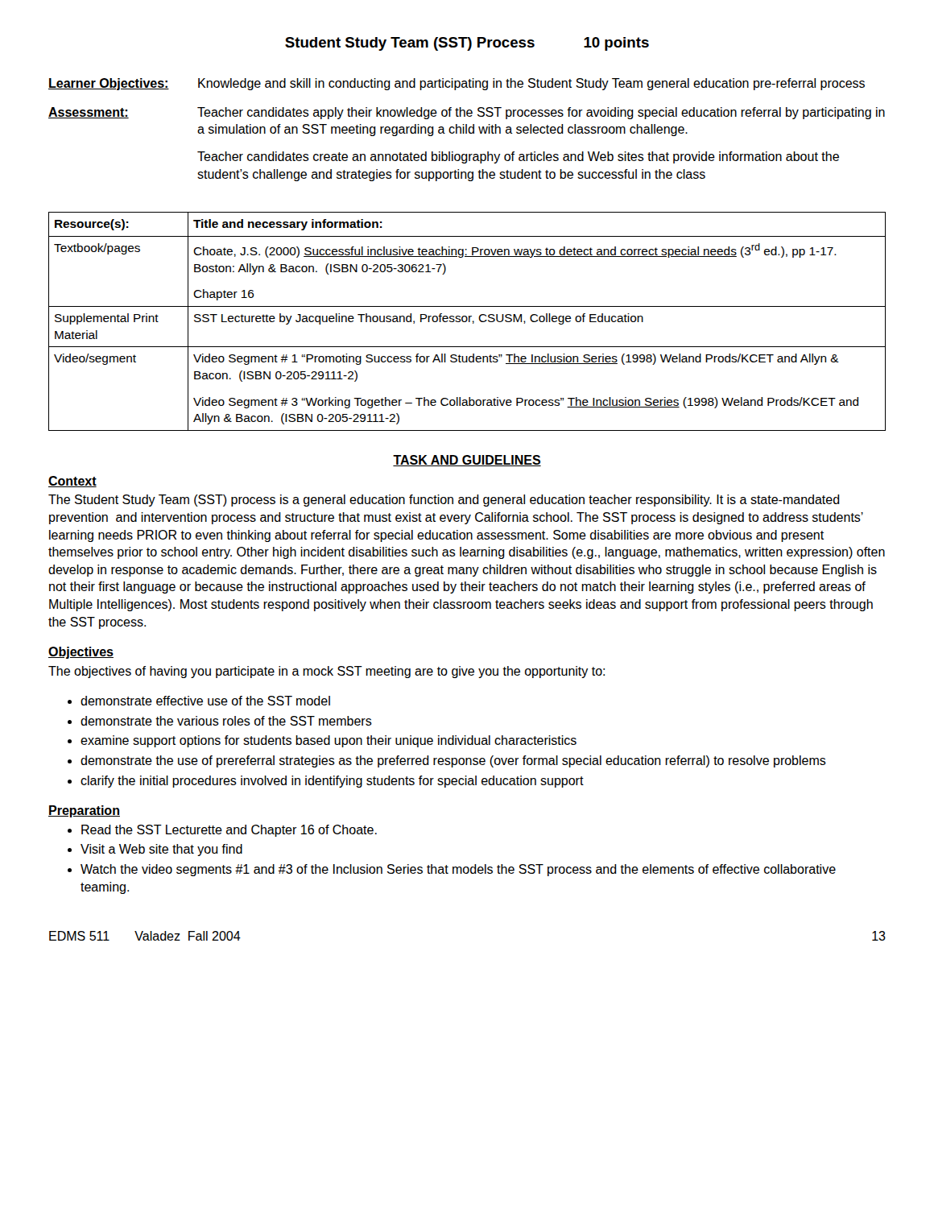Student Study Team (SST) Process10 points
| Learner Objectives: | Knowledge and skill in conducting and participating in the Student Study Team general education pre-referral process |
| Assessment: | Teacher candidates apply their knowledge of the SST processes for avoiding special education referral by participating in a simulation of an SST meeting regarding a child with a selected classroom challenge. Teacher candidates create an annotated bibliography of articles and Web sites that provide information about the student’s challenge and strategies for supporting the student to be successful in the class |
| Resource(s): | Title and necessary information: |
| --- | --- |
| Textbook/pages | Choate, J.S. (2000) Successful inclusive teaching: Proven ways to detect and correct special needs (3 rd ed.), pp 1-17. Boston: Allyn & Bacon. (ISBN 0-205-30621-7) Chapter 16 |
| Supplemental Print Material | SST Lecturette by Jacqueline Thousand, Professor, CSUSM, College of Education |
| Video/segment | Video Segment # 1 “Promoting Success for All Students” The Inclusion Series (1998) Weland Prods/KCET and Allyn & Bacon. (ISBN 0-205-29111-2) Video Segment # 3 “Working Together – The Collaborative Process” The Inclusion Series (1998) Weland Prods/KCET and Allyn & Bacon. (ISBN 0-205-29111-2) |
TASK AND GUIDELINES
Context
The Student Study Team (SST) process is a general education function and general education teacher responsibility. It is a state-mandated prevention and intervention process and structure that must exist at every California school. The SST process is designed to address students’ learning needs PRIOR to even thinking about referral for special education assessment. Some disabilities are more obvious and present themselves prior to school entry. Other high incident disabilities such as learning disabilities (e.g., language, mathematics, written expression) often develop in response to academic demands. Further, there are a great many children without disabilities who struggle in school because English is not their first language or because the instructional approaches used by their teachers do not match their learning styles (i.e., preferred areas of Multiple Intelligences). Most students respond positively when their classroom teachers seeks ideas and support from professional peers through the SST process.
Objectives
The objectives of having you participate in a mock SST meeting are to give you the opportunity to:
demonstrate effective use of the SST model
demonstrate the various roles of the SST members
examine support options for students based upon their unique individual characteristics
demonstrate the use of prereferral strategies as the preferred response (over formal special education referral) to resolve problems
clarify the initial procedures involved in identifying students for special education support
Preparation
Read the SST Lecturette and Chapter 16 of Choate.
Visit a Web site that you find
Watch the video segments #1 and #3 of the Inclusion Series that models the SST process and the elements of effective collaborative teaming.
EDMS 511 Valadez Fall 2004
13